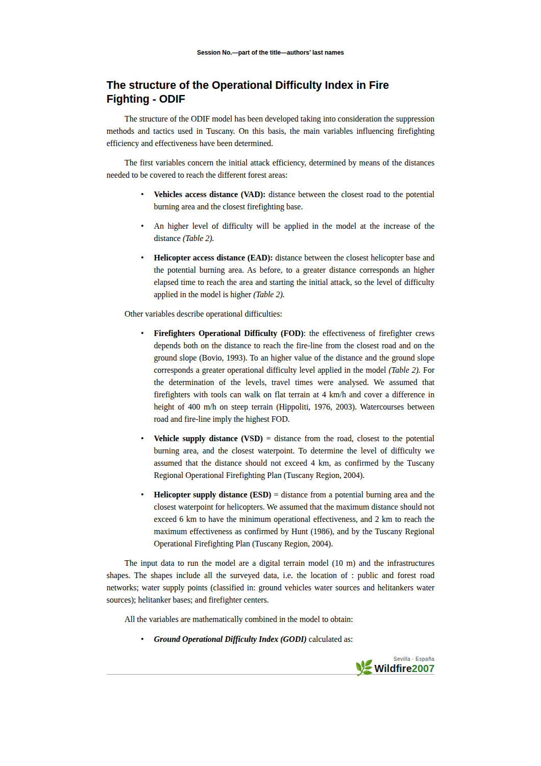Session No.—part of the title—authors’ last names
The structure of the Operational Difficulty Index in Fire Fighting - ODIF
The structure of the ODIF model has been developed taking into consideration the suppression methods and tactics used in Tuscany. On this basis, the main variables influencing firefighting efficiency and effectiveness have been determined.
The first variables concern the initial attack efficiency, determined by means of the distances needed to be covered to reach the different forest areas:
Vehicles access distance (VAD): distance between the closest road to the potential burning area and the closest firefighting base.
An higher level of difficulty will be applied in the model at the increase of the distance (Table 2).
Helicopter access distance (EAD): distance between the closest helicopter base and the potential burning area. As before, to a greater distance corresponds an higher elapsed time to reach the area and starting the initial attack, so the level of difficulty applied in the model is higher (Table 2).
Other variables describe operational difficulties:
Firefighters Operational Difficulty (FOD): the effectiveness of firefighter crews depends both on the distance to reach the fire-line from the closest road and on the ground slope (Bovio, 1993). To an higher value of the distance and the ground slope corresponds a greater operational difficulty level applied in the model (Table 2). For the determination of the levels, travel times were analysed. We assumed that firefighters with tools can walk on flat terrain at 4 km/h and cover a difference in height of 400 m/h on steep terrain (Hippoliti, 1976, 2003). Watercourses between road and fire-line imply the highest FOD.
Vehicle supply distance (VSD) = distance from the road, closest to the potential burning area, and the closest waterpoint. To determine the level of difficulty we assumed that the distance should not exceed 4 km, as confirmed by the Tuscany Regional Operational Firefighting Plan (Tuscany Region, 2004).
Helicopter supply distance (ESD) = distance from a potential burning area and the closest waterpoint for helicopters. We assumed that the maximum distance should not exceed 6 km to have the minimum operational effectiveness, and 2 km to reach the maximum effectiveness as confirmed by Hunt (1986), and by the Tuscany Regional Operational Firefighting Plan (Tuscany Region, 2004).
The input data to run the model are a digital terrain model (10 m) and the infrastructures shapes. The shapes include all the surveyed data, i.e. the location of : public and forest road networks; water supply points (classified in: ground vehicles water sources and helitankers water sources); helitanker bases; and firefighter centers.
All the variables are mathematically combined in the model to obtain:
Ground Operational Difficulty Index (GODI) calculated as:
Sevilla · España 🌿Wildfire 2007